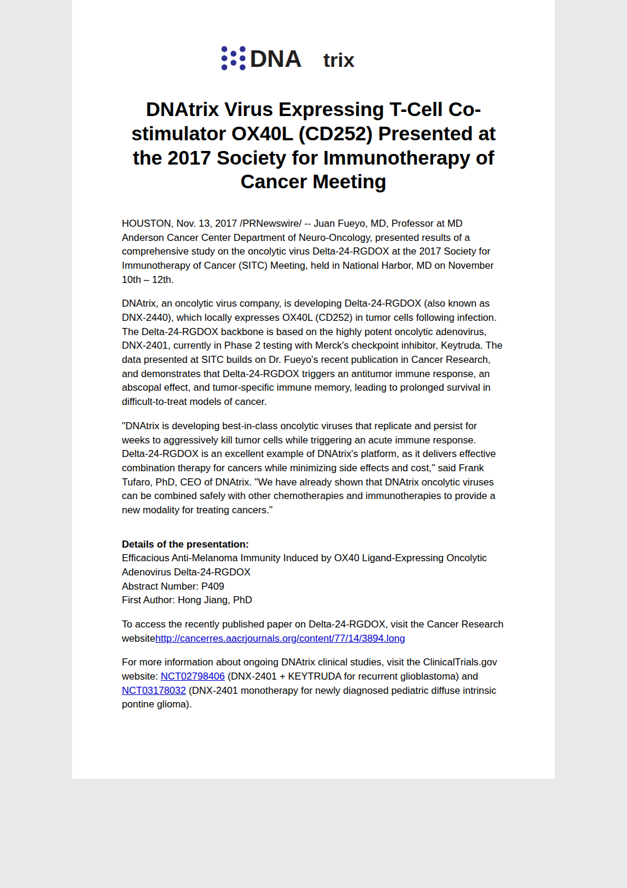DNA trix
DNAtrix Virus Expressing T-Cell Co-stimulator OX40L (CD252) Presented at the 2017 Society for Immunotherapy of Cancer Meeting
HOUSTON, Nov. 13, 2017 /PRNewswire/ -- Juan Fueyo, MD, Professor at MD Anderson Cancer Center Department of Neuro-Oncology, presented results of a comprehensive study on the oncolytic virus Delta-24-RGDOX at the 2017 Society for Immunotherapy of Cancer (SITC) Meeting, held in National Harbor, MD on November 10th – 12th.
DNAtrix, an oncolytic virus company, is developing Delta-24-RGDOX (also known as DNX-2440), which locally expresses OX40L (CD252) in tumor cells following infection. The Delta-24-RGDOX backbone is based on the highly potent oncolytic adenovirus, DNX-2401, currently in Phase 2 testing with Merck's checkpoint inhibitor, Keytruda. The data presented at SITC builds on Dr. Fueyo's recent publication in Cancer Research, and demonstrates that Delta-24-RGDOX triggers an antitumor immune response, an abscopal effect, and tumor-specific immune memory, leading to prolonged survival in difficult-to-treat models of cancer.
"DNAtrix is developing best-in-class oncolytic viruses that replicate and persist for weeks to aggressively kill tumor cells while triggering an acute immune response. Delta-24-RGDOX is an excellent example of DNAtrix's platform, as it delivers effective combination therapy for cancers while minimizing side effects and cost," said Frank Tufaro, PhD, CEO of DNAtrix. "We have already shown that DNAtrix oncolytic viruses can be combined safely with other chemotherapies and immunotherapies to provide a new modality for treating cancers."
Details of the presentation:
Efficacious Anti-Melanoma Immunity Induced by OX40 Ligand-Expressing Oncolytic Adenovirus Delta-24-RGDOX
Abstract Number: P409
First Author: Hong Jiang, PhD
To access the recently published paper on Delta-24-RGDOX, visit the Cancer Research websitehttp://cancerres.aacrjournals.org/content/77/14/3894.long
For more information about ongoing DNAtrix clinical studies, visit the ClinicalTrials.gov website: NCT02798406 (DNX-2401 + KEYTRUDA for recurrent glioblastoma) and NCT03178032 (DNX-2401 monotherapy for newly diagnosed pediatric diffuse intrinsic pontine glioma).